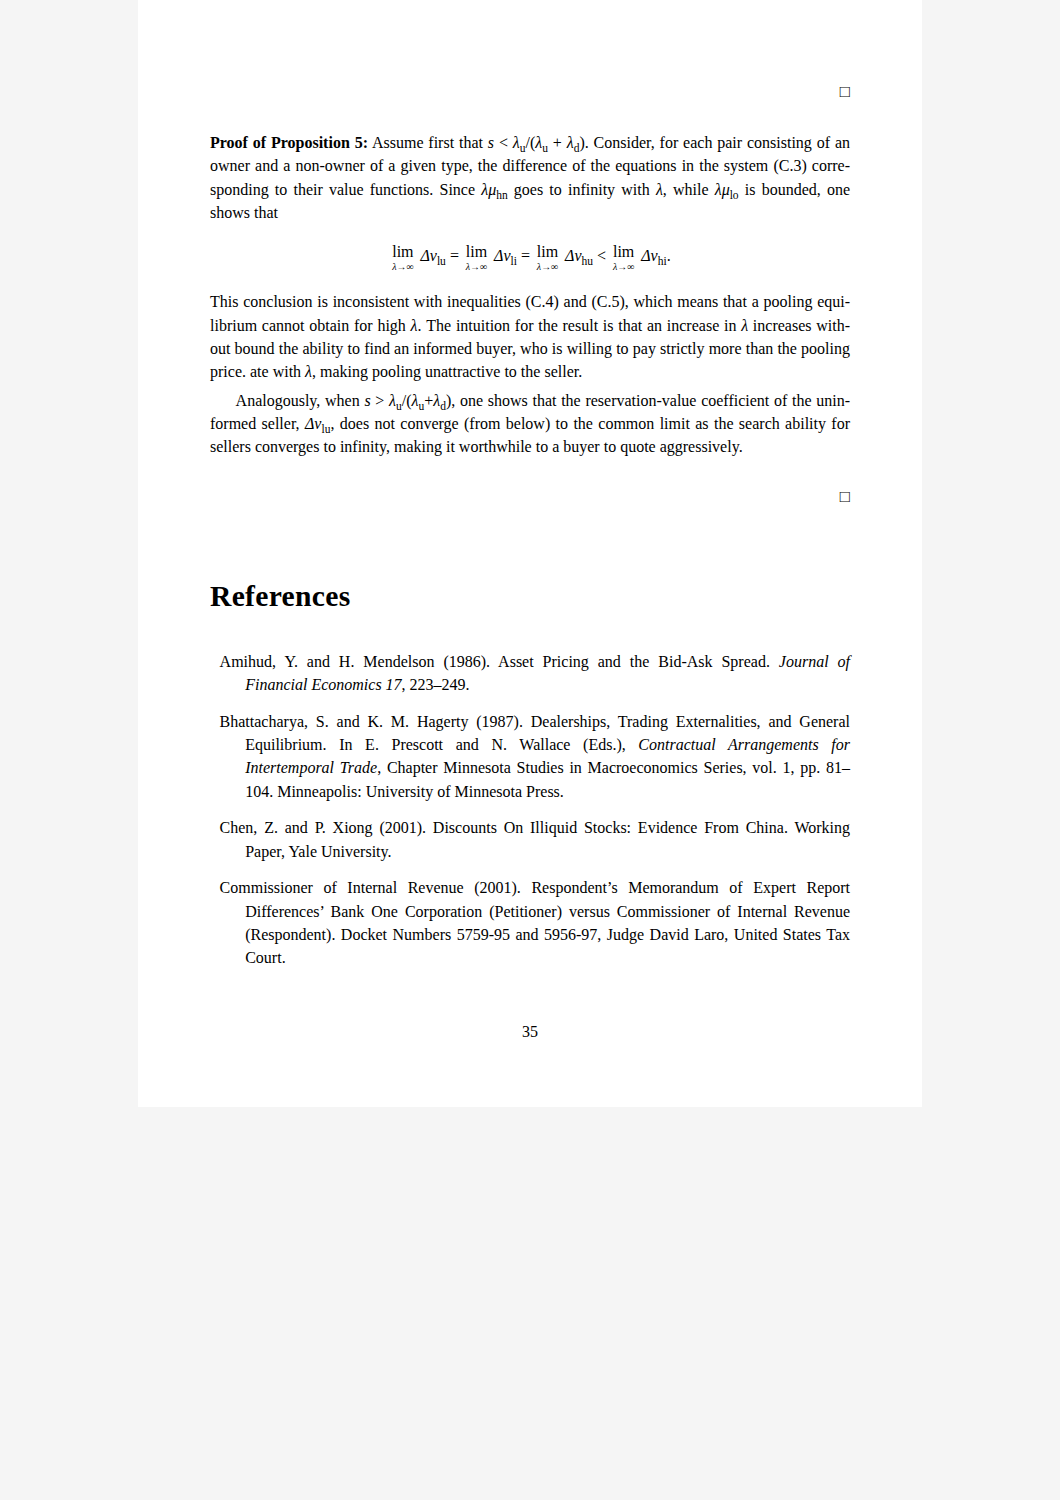□
Proof of Proposition 5: Assume first that s < λu/(λu + λd). Consider, for each pair consisting of an owner and a non-owner of a given type, the difference of the equations in the system (C.3) corresponding to their value functions. Since λμhn goes to infinity with λ, while λμlo is bounded, one shows that
lim λ→∞ Δvlu = lim λ→∞ Δvli = lim λ→∞ Δvhu < lim λ→∞ Δvhi.
This conclusion is inconsistent with inequalities (C.4) and (C.5), which means that a pooling equilibrium cannot obtain for high λ. The intuition for the result is that an increase in λ increases without bound the ability to find an informed buyer, who is willing to pay strictly more than the pooling price. ate with λ, making pooling unattractive to the seller.
Analogously, when s > λu/(λu+λd), one shows that the reservation-value coefficient of the uninformed seller, Δvlu, does not converge (from below) to the common limit as the search ability for sellers converges to infinity, making it worthwhile to a buyer to quote aggressively.
□
References
Amihud, Y. and H. Mendelson (1986). Asset Pricing and the Bid-Ask Spread. Journal of Financial Economics 17, 223–249.
Bhattacharya, S. and K. M. Hagerty (1987). Dealerships, Trading Externalities, and General Equilibrium. In E. Prescott and N. Wallace (Eds.), Contractual Arrangements for Intertemporal Trade, Chapter Minnesota Studies in Macroeconomics Series, vol. 1, pp. 81–104. Minneapolis: University of Minnesota Press.
Chen, Z. and P. Xiong (2001). Discounts On Illiquid Stocks: Evidence From China. Working Paper, Yale University.
Commissioner of Internal Revenue (2001). Respondent’s Memorandum of Expert Report Differences’ Bank One Corporation (Petitioner) versus Commissioner of Internal Revenue (Respondent). Docket Numbers 5759-95 and 5956-97, Judge David Laro, United States Tax Court.
35